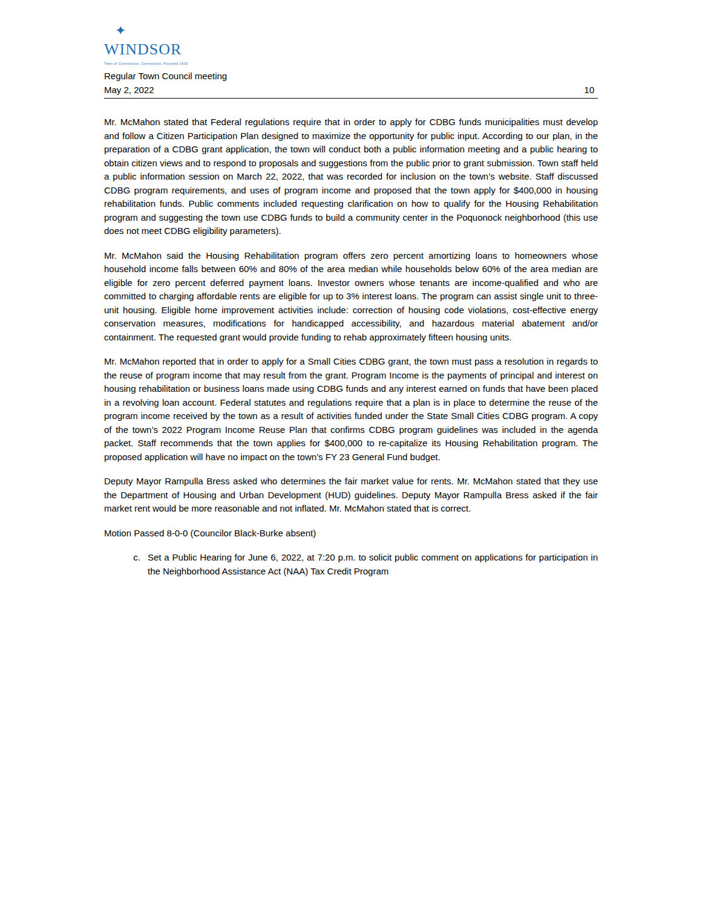✦ WINDSOR Town of Connecticut, Connecticut, Founded 1633
Regular Town Council meeting
May 2, 2022 10
Mr. McMahon stated that Federal regulations require that in order to apply for CDBG funds municipalities must develop and follow a Citizen Participation Plan designed to maximize the opportunity for public input. According to our plan, in the preparation of a CDBG grant application, the town will conduct both a public information meeting and a public hearing to obtain citizen views and to respond to proposals and suggestions from the public prior to grant submission. Town staff held a public information session on March 22, 2022, that was recorded for inclusion on the town’s website. Staff discussed CDBG program requirements, and uses of program income and proposed that the town apply for $400,000 in housing rehabilitation funds. Public comments included requesting clarification on how to qualify for the Housing Rehabilitation program and suggesting the town use CDBG funds to build a community center in the Poquonock neighborhood (this use does not meet CDBG eligibility parameters).
Mr. McMahon said the Housing Rehabilitation program offers zero percent amortizing loans to homeowners whose household income falls between 60% and 80% of the area median while households below 60% of the area median are eligible for zero percent deferred payment loans. Investor owners whose tenants are income-qualified and who are committed to charging affordable rents are eligible for up to 3% interest loans. The program can assist single unit to three-unit housing. Eligible home improvement activities include: correction of housing code violations, cost-effective energy conservation measures, modifications for handicapped accessibility, and hazardous material abatement and/or containment. The requested grant would provide funding to rehab approximately fifteen housing units.
Mr. McMahon reported that in order to apply for a Small Cities CDBG grant, the town must pass a resolution in regards to the reuse of program income that may result from the grant. Program Income is the payments of principal and interest on housing rehabilitation or business loans made using CDBG funds and any interest earned on funds that have been placed in a revolving loan account. Federal statutes and regulations require that a plan is in place to determine the reuse of the program income received by the town as a result of activities funded under the State Small Cities CDBG program. A copy of the town’s 2022 Program Income Reuse Plan that confirms CDBG program guidelines was included in the agenda packet. Staff recommends that the town applies for $400,000 to re-capitalize its Housing Rehabilitation program. The proposed application will have no impact on the town’s FY 23 General Fund budget.
Deputy Mayor Rampulla Bress asked who determines the fair market value for rents. Mr. McMahon stated that they use the Department of Housing and Urban Development (HUD) guidelines. Deputy Mayor Rampulla Bress asked if the fair market rent would be more reasonable and not inflated. Mr. McMahon stated that is correct.
Motion Passed 8-0-0 (Councilor Black-Burke absent)
Set a Public Hearing for June 6, 2022, at 7:20 p.m. to solicit public comment on applications for participation in the Neighborhood Assistance Act (NAA) Tax Credit Program